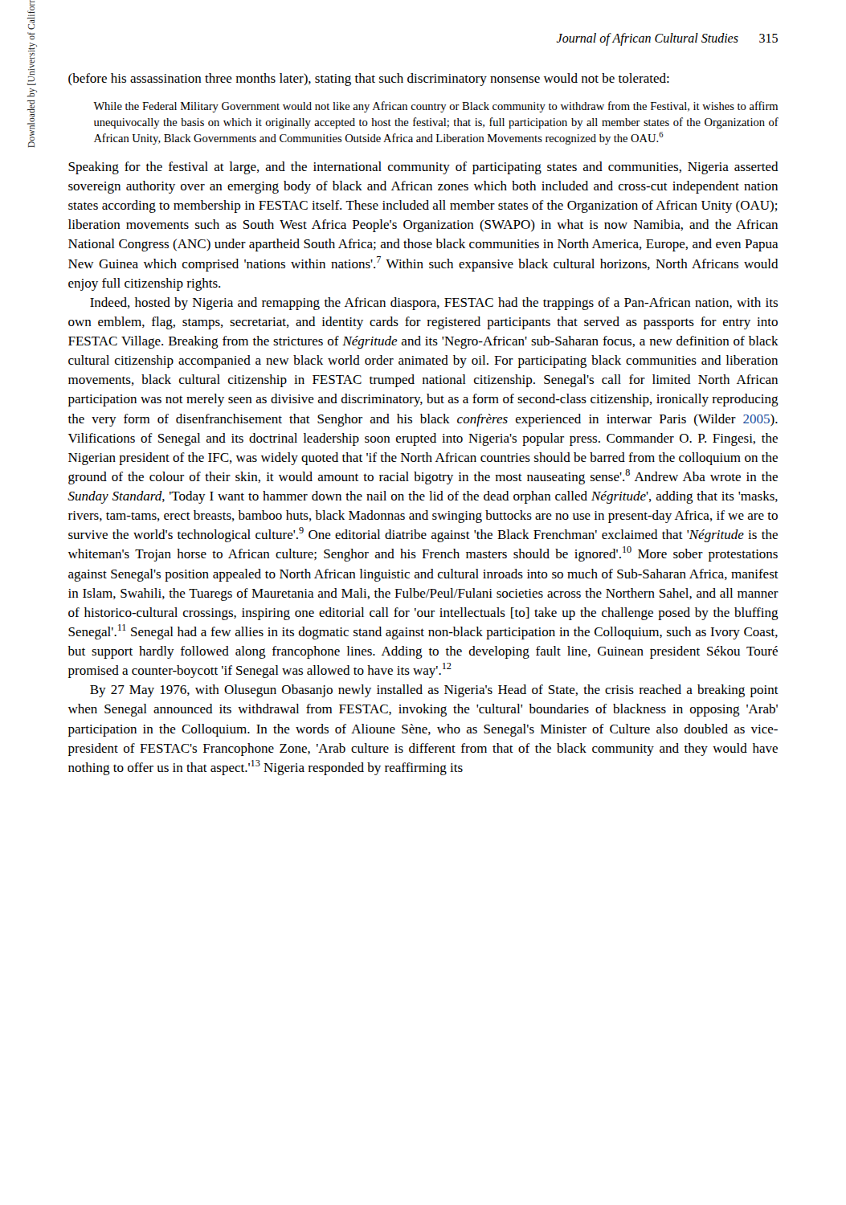Downloaded by [University of California, Los Angeles (UCLA)] at 08:44 14 April 2016
Journal of African Cultural Studies 315
(before his assassination three months later), stating that such discriminatory nonsense would not be tolerated:
While the Federal Military Government would not like any African country or Black community to withdraw from the Festival, it wishes to affirm unequivocally the basis on which it originally accepted to host the festival; that is, full participation by all member states of the Organization of African Unity, Black Governments and Communities Outside Africa and Liberation Movements recognized by the OAU.6
Speaking for the festival at large, and the international community of participating states and communities, Nigeria asserted sovereign authority over an emerging body of black and African zones which both included and cross-cut independent nation states according to membership in FESTAC itself. These included all member states of the Organization of African Unity (OAU); liberation movements such as South West Africa People's Organization (SWAPO) in what is now Namibia, and the African National Congress (ANC) under apartheid South Africa; and those black communities in North America, Europe, and even Papua New Guinea which comprised 'nations within nations'.7 Within such expansive black cultural horizons, North Africans would enjoy full citizenship rights.
Indeed, hosted by Nigeria and remapping the African diaspora, FESTAC had the trappings of a Pan-African nation, with its own emblem, flag, stamps, secretariat, and identity cards for registered participants that served as passports for entry into FESTAC Village. Breaking from the strictures of Négritude and its 'Negro-African' sub-Saharan focus, a new definition of black cultural citizenship accompanied a new black world order animated by oil. For participating black communities and liberation movements, black cultural citizenship in FESTAC trumped national citizenship. Senegal's call for limited North African participation was not merely seen as divisive and discriminatory, but as a form of second-class citizenship, ironically reproducing the very form of disenfranchisement that Senghor and his black confrères experienced in interwar Paris (Wilder 2005). Vilifications of Senegal and its doctrinal leadership soon erupted into Nigeria's popular press. Commander O. P. Fingesi, the Nigerian president of the IFC, was widely quoted that 'if the North African countries should be barred from the colloquium on the ground of the colour of their skin, it would amount to racial bigotry in the most nauseating sense'.8 Andrew Aba wrote in the Sunday Standard, 'Today I want to hammer down the nail on the lid of the dead orphan called Négritude', adding that its 'masks, rivers, tam-tams, erect breasts, bamboo huts, black Madonnas and swinging buttocks are no use in present-day Africa, if we are to survive the world's technological culture'.9 One editorial diatribe against 'the Black Frenchman' exclaimed that 'Négritude is the whiteman's Trojan horse to African culture; Senghor and his French masters should be ignored'.10 More sober protestations against Senegal's position appealed to North African linguistic and cultural inroads into so much of Sub-Saharan Africa, manifest in Islam, Swahili, the Tuaregs of Mauretania and Mali, the Fulbe/Peul/Fulani societies across the Northern Sahel, and all manner of historico-cultural crossings, inspiring one editorial call for 'our intellectuals [to] take up the challenge posed by the bluffing Senegal'.11 Senegal had a few allies in its dogmatic stand against non-black participation in the Colloquium, such as Ivory Coast, but support hardly followed along francophone lines. Adding to the developing fault line, Guinean president Sékou Touré promised a counter-boycott 'if Senegal was allowed to have its way'.12
By 27 May 1976, with Olusegun Obasanjo newly installed as Nigeria's Head of State, the crisis reached a breaking point when Senegal announced its withdrawal from FESTAC, invoking the 'cultural' boundaries of blackness in opposing 'Arab' participation in the Colloquium. In the words of Alioune Sène, who as Senegal's Minister of Culture also doubled as vice-president of FESTAC's Francophone Zone, 'Arab culture is different from that of the black community and they would have nothing to offer us in that aspect.'13 Nigeria responded by reaffirming its